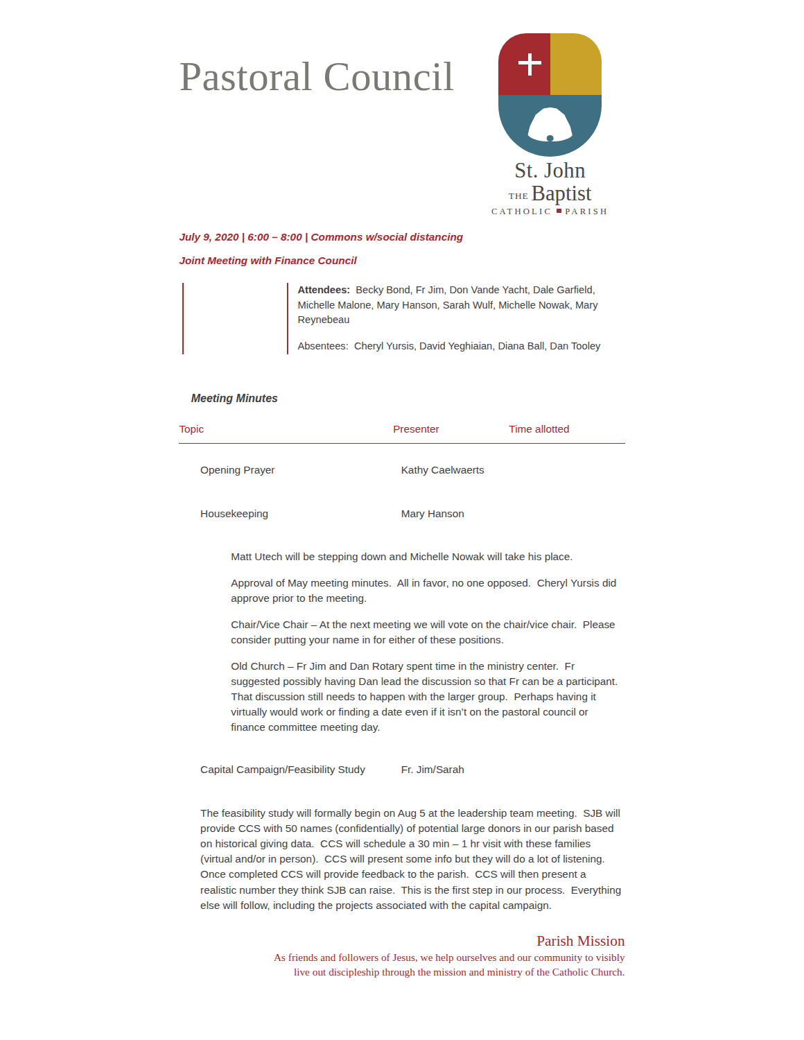Pastoral Council
St. John
THEBaptist
CATHOLIC PARISH
July 9, 2020 | 6:00 – 8:00 | Commons w/social distancing
Joint Meeting with Finance Council
Attendees: Becky Bond, Fr Jim, Don Vande Yacht, Dale Garfield, Michelle Malone, Mary Hanson, Sarah Wulf, Michelle Nowak, Mary Reynebeau
Absentees: Cheryl Yursis, David Yeghiaian, Diana Ball, Dan Tooley
Meeting Minutes
| Topic | Presenter | Time allotted |
| --- | --- | --- |
Opening Prayer
Kathy Caelwaerts
Housekeeping
Mary Hanson
Matt Utech will be stepping down and Michelle Nowak will take his place.
Approval of May meeting minutes. All in favor, no one opposed. Cheryl Yursis did approve prior to the meeting.
Chair/Vice Chair – At the next meeting we will vote on the chair/vice chair. Please consider putting your name in for either of these positions.
Old Church – Fr Jim and Dan Rotary spent time in the ministry center. Fr suggested possibly having Dan lead the discussion so that Fr can be a participant. That discussion still needs to happen with the larger group. Perhaps having it virtually would work or finding a date even if it isn’t on the pastoral council or finance committee meeting day.
Capital Campaign/Feasibility Study
Fr. Jim/Sarah
The feasibility study will formally begin on Aug 5 at the leadership team meeting. SJB will provide CCS with 50 names (confidentially) of potential large donors in our parish based on historical giving data. CCS will schedule a 30 min – 1 hr visit with these families (virtual and/or in person). CCS will present some info but they will do a lot of listening. Once completed CCS will provide feedback to the parish. CCS will then present a realistic number they think SJB can raise. This is the first step in our process. Everything else will follow, including the projects associated with the capital campaign.
Parish Mission
As friends and followers of Jesus, we help ourselves and our community to visibly
live out discipleship through the mission and ministry of the Catholic Church.